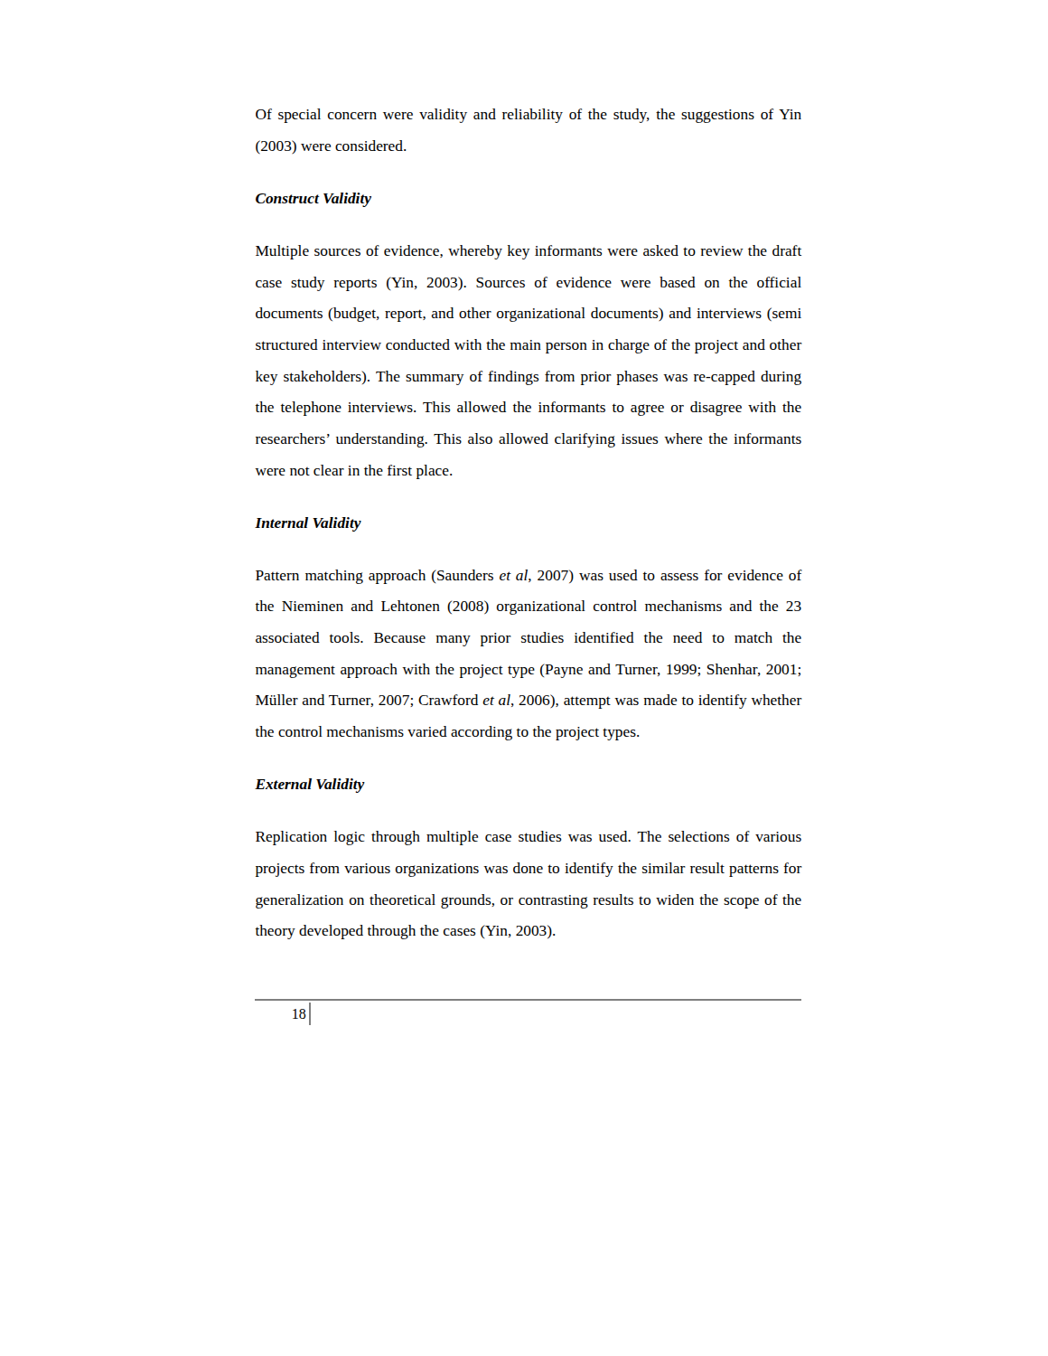Of special concern were validity and reliability of the study, the suggestions of Yin (2003) were considered.
Construct Validity
Multiple sources of evidence, whereby key informants were asked to review the draft case study reports (Yin, 2003). Sources of evidence were based on the official documents (budget, report, and other organizational documents) and interviews (semi structured interview conducted with the main person in charge of the project and other key stakeholders). The summary of findings from prior phases was re-capped during the telephone interviews. This allowed the informants to agree or disagree with the researchers’ understanding. This also allowed clarifying issues where the informants were not clear in the first place.
Internal Validity
Pattern matching approach (Saunders et al, 2007) was used to assess for evidence of the Nieminen and Lehtonen (2008) organizational control mechanisms and the 23 associated tools. Because many prior studies identified the need to match the management approach with the project type (Payne and Turner, 1999; Shenhar, 2001; Müller and Turner, 2007; Crawford et al, 2006), attempt was made to identify whether the control mechanisms varied according to the project types.
External Validity
Replication logic through multiple case studies was used. The selections of various projects from various organizations was done to identify the similar result patterns for generalization on theoretical grounds, or contrasting results to widen the scope of the theory developed through the cases (Yin, 2003).
18